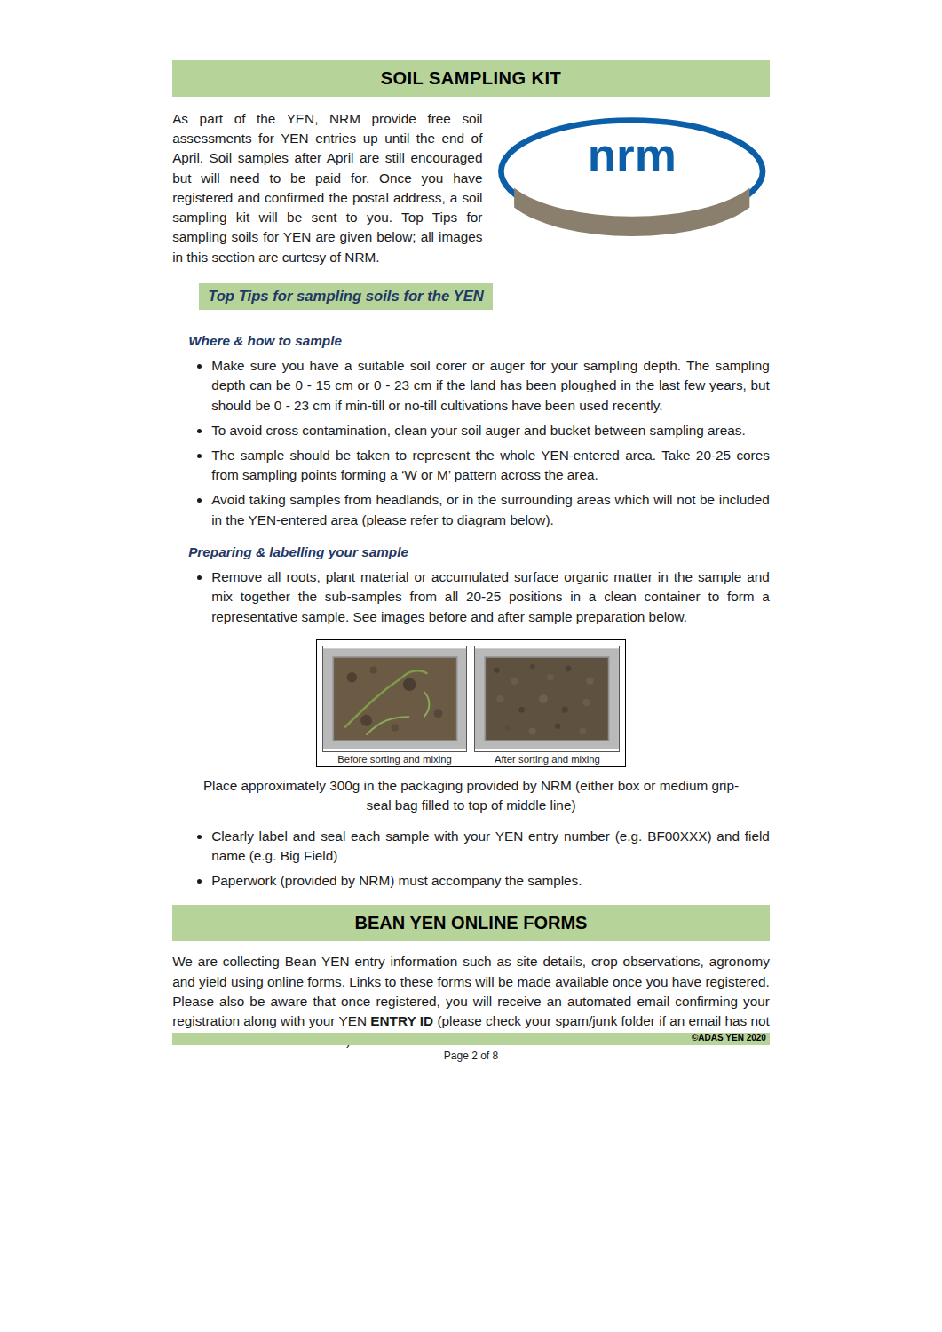SOIL SAMPLING KIT
nrm laboratories
As part of the YEN, NRM provide free soil assessments for YEN entries up until the end of April. Soil samples after April are still encouraged but will need to be paid for. Once you have registered and confirmed the postal address, a soil sampling kit will be sent to you. Top Tips for sampling soils for YEN are given below; all images in this section are curtesy of NRM.
Top Tips for sampling soils for the YEN
Where & how to sample
Make sure you have a suitable soil corer or auger for your sampling depth. The sampling depth can be 0 - 15 cm or 0 - 23 cm if the land has been ploughed in the last few years, but should be 0 - 23 cm if min-till or no-till cultivations have been used recently.
To avoid cross contamination, clean your soil auger and bucket between sampling areas.
The sample should be taken to represent the whole YEN-entered area. Take 20-25 cores from sampling points forming a ‘W or M’ pattern across the area.
Avoid taking samples from headlands, or in the surrounding areas which will not be included in the YEN-entered area (please refer to diagram below).
Preparing & labelling your sample
Remove all roots, plant material or accumulated surface organic matter in the sample and mix together the sub-samples from all 20-25 positions in a clean container to form a representative sample. See images before and after sample preparation below.
Before sorting and mixing
After sorting and mixing
Place approximately 300g in the packaging provided by NRM (either box or medium grip-seal bag filled to top of middle line)
Clearly label and seal each sample with your YEN entry number (e.g. BF00XXX) and field name (e.g. Big Field)
Paperwork (provided by NRM) must accompany the samples.
BEAN YEN ONLINE FORMS
We are collecting Bean YEN entry information such as site details, crop observations, agronomy and yield using online forms. Links to these forms will be made available once you have registered. Please also be aware that once registered, you will receive an automated email confirming your registration along with your YEN ENTRY ID (please check your spam/junk folder if an email has not been received within an hour).
©ADAS YEN 2020
Page 2 of 8